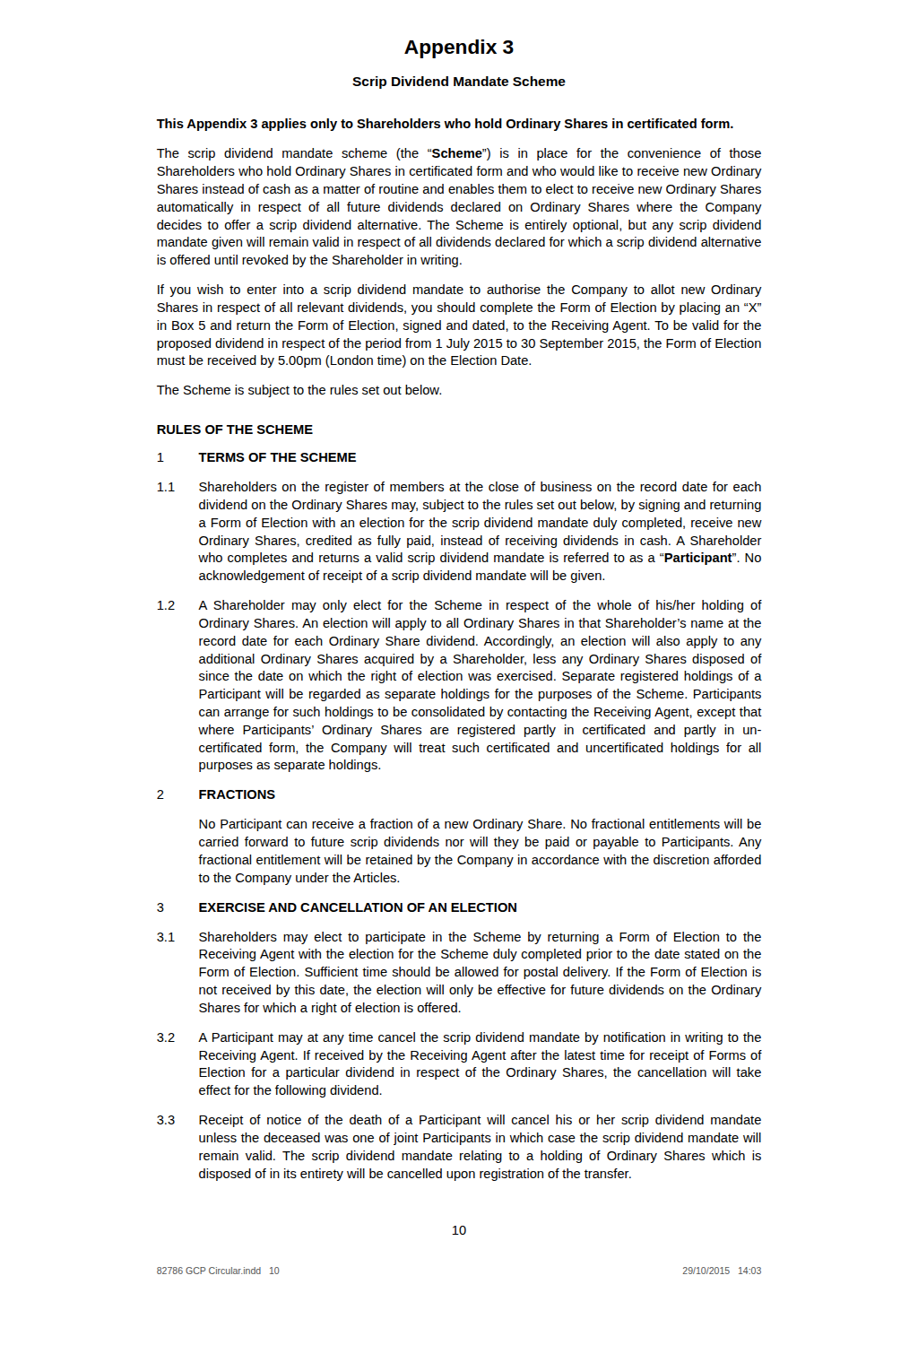Appendix 3
Scrip Dividend Mandate Scheme
This Appendix 3 applies only to Shareholders who hold Ordinary Shares in certificated form.
The scrip dividend mandate scheme (the “Scheme”) is in place for the convenience of those Shareholders who hold Ordinary Shares in certificated form and who would like to receive new Ordinary Shares instead of cash as a matter of routine and enables them to elect to receive new Ordinary Shares automatically in respect of all future dividends declared on Ordinary Shares where the Company decides to offer a scrip dividend alternative. The Scheme is entirely optional, but any scrip dividend mandate given will remain valid in respect of all dividends declared for which a scrip dividend alternative is offered until revoked by the Shareholder in writing.
If you wish to enter into a scrip dividend mandate to authorise the Company to allot new Ordinary Shares in respect of all relevant dividends, you should complete the Form of Election by placing an “X” in Box 5 and return the Form of Election, signed and dated, to the Receiving Agent. To be valid for the proposed dividend in respect of the period from 1 July 2015 to 30 September 2015, the Form of Election must be received by 5.00pm (London time) on the Election Date.
The Scheme is subject to the rules set out below.
Rules of the Scheme
1
TERMS OF THE SCHEME
1.1
Shareholders on the register of members at the close of business on the record date for each dividend on the Ordinary Shares may, subject to the rules set out below, by signing and returning a Form of Election with an election for the scrip dividend mandate duly completed, receive new Ordinary Shares, credited as fully paid, instead of receiving dividends in cash. A Shareholder who completes and returns a valid scrip dividend mandate is referred to as a “Participant”. No acknowledgement of receipt of a scrip dividend mandate will be given.
1.2
A Shareholder may only elect for the Scheme in respect of the whole of his/her holding of Ordinary Shares. An election will apply to all Ordinary Shares in that Shareholder’s name at the record date for each Ordinary Share dividend. Accordingly, an election will also apply to any additional Ordinary Shares acquired by a Shareholder, less any Ordinary Shares disposed of since the date on which the right of election was exercised. Separate registered holdings of a Participant will be regarded as separate holdings for the purposes of the Scheme. Participants can arrange for such holdings to be consolidated by contacting the Receiving Agent, except that where Participants’ Ordinary Shares are registered partly in certificated and partly in un-certificated form, the Company will treat such certificated and uncertificated holdings for all purposes as separate holdings.
2
FRACTIONS
No Participant can receive a fraction of a new Ordinary Share. No fractional entitlements will be carried forward to future scrip dividends nor will they be paid or payable to Participants. Any fractional entitlement will be retained by the Company in accordance with the discretion afforded to the Company under the Articles.
3
EXERCISE AND CANCELLATION OF AN ELECTION
3.1
Shareholders may elect to participate in the Scheme by returning a Form of Election to the Receiving Agent with the election for the Scheme duly completed prior to the date stated on the Form of Election. Sufficient time should be allowed for postal delivery. If the Form of Election is not received by this date, the election will only be effective for future dividends on the Ordinary Shares for which a right of election is offered.
3.2
A Participant may at any time cancel the scrip dividend mandate by notification in writing to the Receiving Agent. If received by the Receiving Agent after the latest time for receipt of Forms of Election for a particular dividend in respect of the Ordinary Shares, the cancellation will take effect for the following dividend.
3.3
Receipt of notice of the death of a Participant will cancel his or her scrip dividend mandate unless the deceased was one of joint Participants in which case the scrip dividend mandate will remain valid. The scrip dividend mandate relating to a holding of Ordinary Shares which is disposed of in its entirety will be cancelled upon registration of the transfer.
10
82786 GCP Circular.indd 10 29/10/2015 14:03